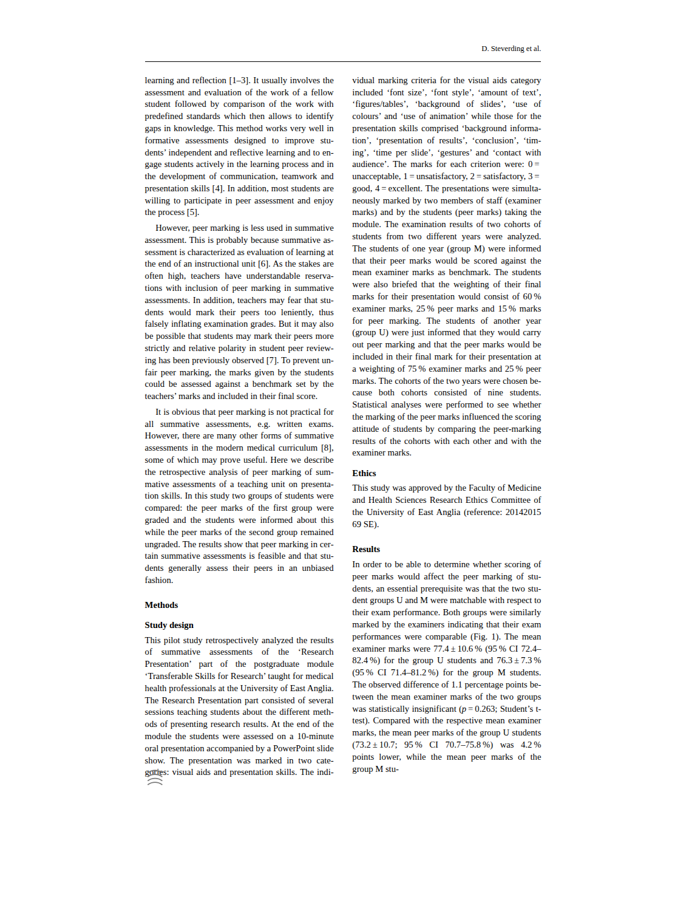D. Steverding et al.
learning and reflection [1–3]. It usually involves the assessment and evaluation of the work of a fellow student followed by comparison of the work with predefined standards which then allows to identify gaps in knowledge. This method works very well in formative assessments designed to improve students’ independent and reflective learning and to engage students actively in the learning process and in the development of communication, teamwork and presentation skills [4]. In addition, most students are willing to participate in peer assessment and enjoy the process [5].
However, peer marking is less used in summative assessment. This is probably because summative assessment is characterized as evaluation of learning at the end of an instructional unit [6]. As the stakes are often high, teachers have understandable reservations with inclusion of peer marking in summative assessments. In addition, teachers may fear that students would mark their peers too leniently, thus falsely inflating examination grades. But it may also be possible that students may mark their peers more strictly and relative polarity in student peer reviewing has been previously observed [7]. To prevent unfair peer marking, the marks given by the students could be assessed against a benchmark set by the teachers’ marks and included in their final score.
It is obvious that peer marking is not practical for all summative assessments, e.g. written exams. However, there are many other forms of summative assessments in the modern medical curriculum [8], some of which may prove useful. Here we describe the retrospective analysis of peer marking of summative assessments of a teaching unit on presentation skills. In this study two groups of students were compared: the peer marks of the first group were graded and the students were informed about this while the peer marks of the second group remained ungraded. The results show that peer marking in certain summative assessments is feasible and that students generally assess their peers in an unbiased fashion.
Methods
Study design
This pilot study retrospectively analyzed the results of summative assessments of the ‘Research Presentation’ part of the postgraduate module ‘Transferable Skills for Research’ taught for medical health professionals at the University of East Anglia. The Research Presentation part consisted of several sessions teaching students about the different methods of presenting research results. At the end of the module the students were assessed on a 10-minute oral presentation accompanied by a PowerPoint slide show. The presentation was marked in two categories: visual aids and presentation skills. The individual marking criteria for the visual aids category included ‘font size’, ‘font style’, ‘amount of text’, ‘figures/tables’, ‘background of slides’, ‘use of colours’ and ‘use of animation’ while those for the presentation skills comprised ‘background information’, ‘presentation of results’, ‘conclusion’, ‘timing’, ‘time per slide’, ‘gestures’ and ‘contact with audience’. The marks for each criterion were: 0 = unacceptable, 1 = unsatisfactory, 2 = satisfactory, 3 = good, 4 = excellent. The presentations were simultaneously marked by two members of staff (examiner marks) and by the students (peer marks) taking the module. The examination results of two cohorts of students from two different years were analyzed. The students of one year (group M) were informed that their peer marks would be scored against the mean examiner marks as benchmark. The students were also briefed that the weighting of their final marks for their presentation would consist of 60 % examiner marks, 25 % peer marks and 15 % marks for peer marking. The students of another year (group U) were just informed that they would carry out peer marking and that the peer marks would be included in their final mark for their presentation at a weighting of 75 % examiner marks and 25 % peer marks. The cohorts of the two years were chosen because both cohorts consisted of nine students. Statistical analyses were performed to see whether the marking of the peer marks influenced the scoring attitude of students by comparing the peer-marking results of the cohorts with each other and with the examiner marks.
Ethics
This study was approved by the Faculty of Medicine and Health Sciences Research Ethics Committee of the University of East Anglia (reference: 20142015 69 SE).
Results
In order to be able to determine whether scoring of peer marks would affect the peer marking of students, an essential prerequisite was that the two student groups U and M were matchable with respect to their exam performance. Both groups were similarly marked by the examiners indicating that their exam performances were comparable (Fig. 1). The mean examiner marks were 77.4 ± 10.6 % (95 % CI 72.4–82.4 %) for the group U students and 76.3 ± 7.3 % (95 % CI 71.4–81.2 %) for the group M students. The observed difference of 1.1 percentage points between the mean examiner marks of the two groups was statistically insignificant (p = 0.263; Student’s t-test). Compared with the respective mean examiner marks, the mean peer marks of the group U students (73.2 ± 10.7; 95 % CI 70.7–75.8 %) was 4.2 % points lower, while the mean peer marks of the group M stu-